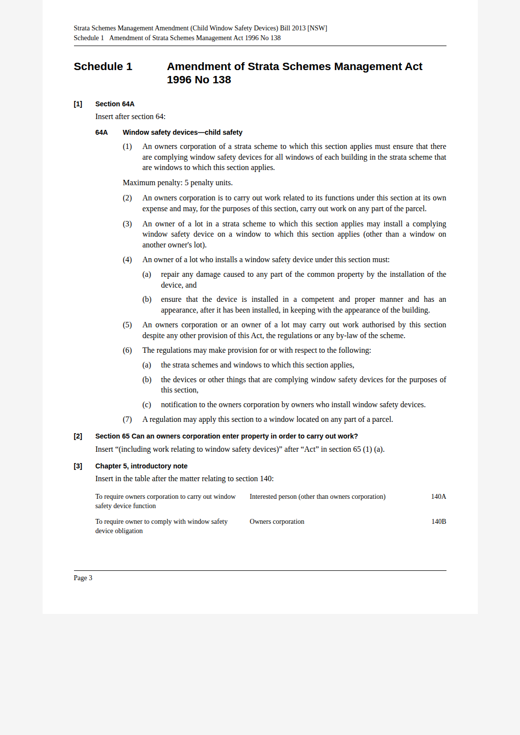Strata Schemes Management Amendment (Child Window Safety Devices) Bill 2013 [NSW]
Schedule 1 Amendment of Strata Schemes Management Act 1996 No 138
Schedule 1 Amendment of Strata Schemes Management Act 1996 No 138
[1] Section 64A
Insert after section 64:
64AWindow safety devices—child safety
(1) An owners corporation of a strata scheme to which this section applies must ensure that there are complying window safety devices for all windows of each building in the strata scheme that are windows to which this section applies.
Maximum penalty: 5 penalty units.
(2) An owners corporation is to carry out work related to its functions under this section at its own expense and may, for the purposes of this section, carry out work on any part of the parcel.
(3) An owner of a lot in a strata scheme to which this section applies may install a complying window safety device on a window to which this section applies (other than a window on another owner's lot).
(4) An owner of a lot who installs a window safety device under this section must:
(a) repair any damage caused to any part of the common property by the installation of the device, and
(b) ensure that the device is installed in a competent and proper manner and has an appearance, after it has been installed, in keeping with the appearance of the building.
(5) An owners corporation or an owner of a lot may carry out work authorised by this section despite any other provision of this Act, the regulations or any by-law of the scheme.
(6) The regulations may make provision for or with respect to the following:
(a) the strata schemes and windows to which this section applies,
(b) the devices or other things that are complying window safety devices for the purposes of this section,
(c) notification to the owners corporation by owners who install window safety devices.
(7) A regulation may apply this section to a window located on any part of a parcel.
[2] Section 65 Can an owners corporation enter property in order to carry out work?
Insert “(including work relating to window safety devices)” after “Act” in section 65 (1) (a).
[3] Chapter 5, introductory note
Insert in the table after the matter relating to section 140:
| To require owners corporation to carry out window safety device function | Interested person (other than owners corporation) | 140A |
| To require owner to comply with window safety device obligation | Owners corporation | 140B |
Page 3